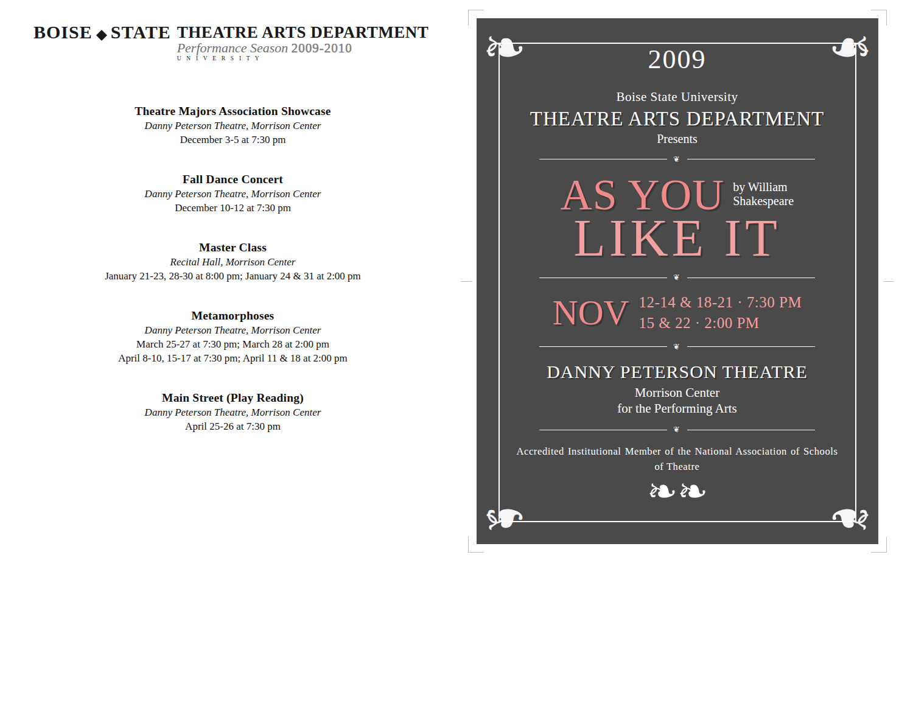BOISE STATE
THEATRE ARTS DEPARTMENT
Performance Season 2009-2010
U N I V E R S I T Y
Theatre Majors Association Showcase
Danny Peterson Theatre, Morrison Center
December 3-5 at 7:30 pm
Fall Dance Concert
Danny Peterson Theatre, Morrison Center
December 10-12 at 7:30 pm
Master Class
Recital Hall, Morrison Center
January 21-23, 28-30 at 8:00 pm; January 24 & 31 at 2:00 pm
Metamorphoses
Danny Peterson Theatre, Morrison Center
March 25-27 at 7:30 pm; March 28 at 2:00 pm
April 8-10, 15-17 at 7:30 pm; April 11 & 18 at 2:00 pm
Main Street (Play Reading)
Danny Peterson Theatre, Morrison Center
April 25-26 at 7:30 pm
❧ ❧ ❧ ❧
2009
Boise State University
THEATRE ARTS DEPARTMENT
Presents
❦
AS YOU by William
Shakespeare
LIKE IT
❦
NOV 12-14 & 18-21 · 7:30 PM
15 & 22 · 2:00 PM
❦
DANNY PETERSON THEATRE
Morrison Center
for the Performing Arts
❦
Accredited Institutional Member of the National Association of Schools of Theatre
❧❧